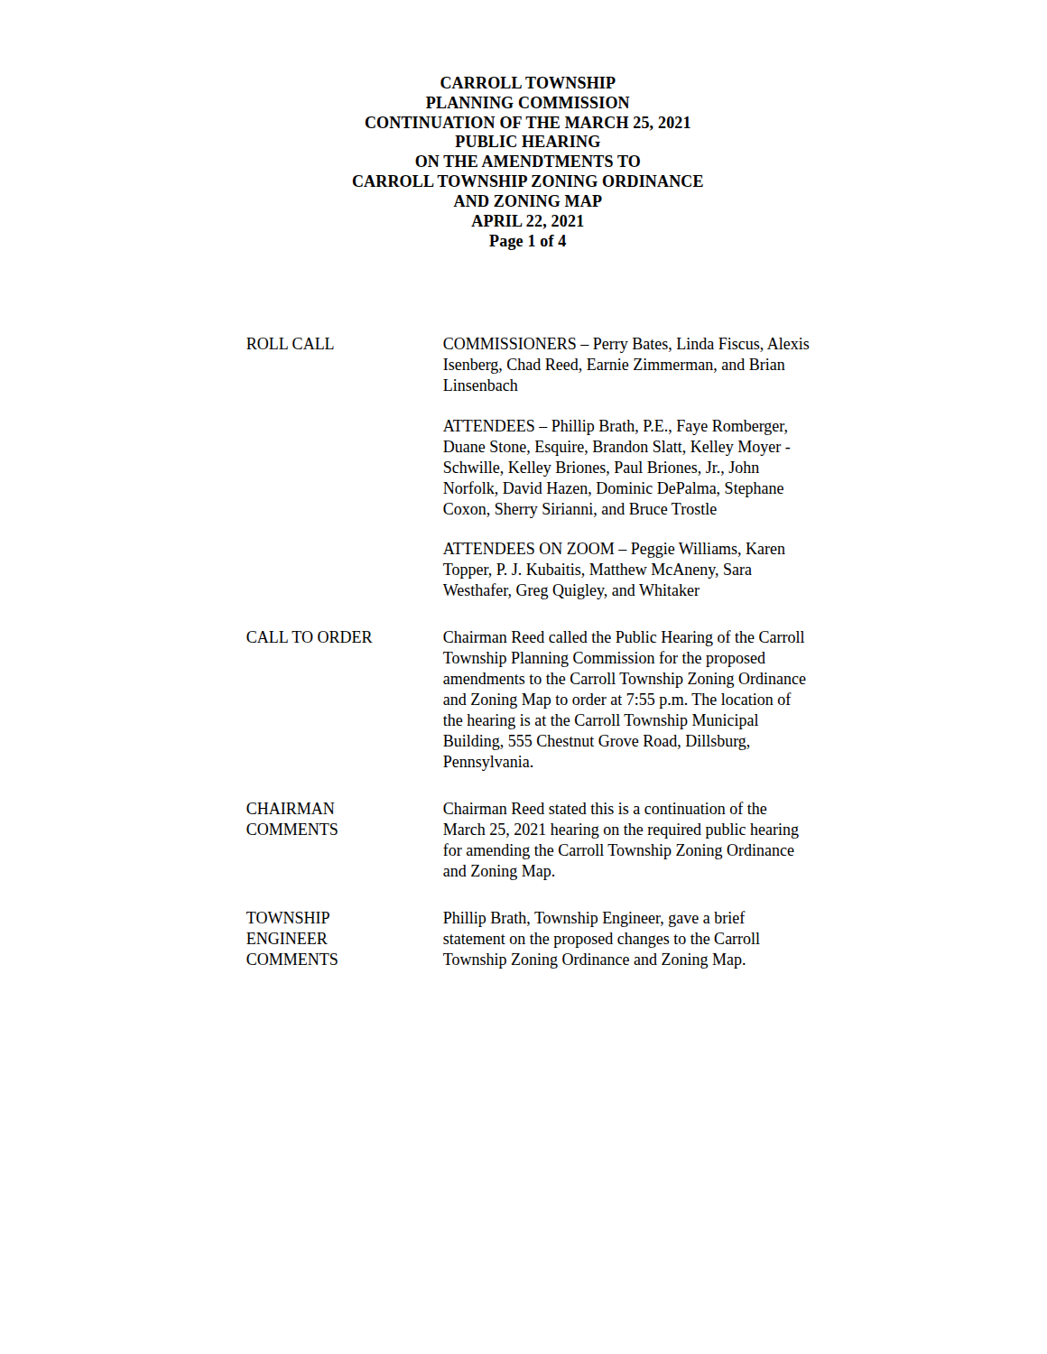CARROLL TOWNSHIP
PLANNING COMMISSION
CONTINUATION OF THE MARCH 25, 2021
PUBLIC HEARING
ON THE AMENDTMENTS TO
CARROLL TOWNSHIP ZONING ORDINANCE
AND ZONING MAP
APRIL 22, 2021
Page 1 of 4
| ROLL CALL | COMMISSIONERS – Perry Bates, Linda Fiscus, Alexis Isenberg, Chad Reed, Earnie Zimmerman, and Brian Linsenbach ATTENDEES – Phillip Brath, P.E., Faye Romberger, Duane Stone, Esquire, Brandon Slatt, Kelley Moyer -Schwille, Kelley Briones, Paul Briones, Jr., John Norfolk, David Hazen, Dominic DePalma, Stephane Coxon, Sherry Sirianni, and Bruce Trostle ATTENDEES ON ZOOM – Peggie Williams, Karen Topper, P. J. Kubaitis, Matthew McAneny, Sara Westhafer, Greg Quigley, and Whitaker |
| CALL TO ORDER | Chairman Reed called the Public Hearing of the Carroll Township Planning Commission for the proposed amendments to the Carroll Township Zoning Ordinance and Zoning Map to order at 7:55 p.m. The location of the hearing is at the Carroll Township Municipal Building, 555 Chestnut Grove Road, Dillsburg, Pennsylvania. |
| CHAIRMAN COMMENTS | Chairman Reed stated this is a continuation of the March 25, 2021 hearing on the required public hearing for amending the Carroll Township Zoning Ordinance and Zoning Map. |
| TOWNSHIP ENGINEER COMMENTS | Phillip Brath, Township Engineer, gave a brief statement on the proposed changes to the Carroll Township Zoning Ordinance and Zoning Map. |